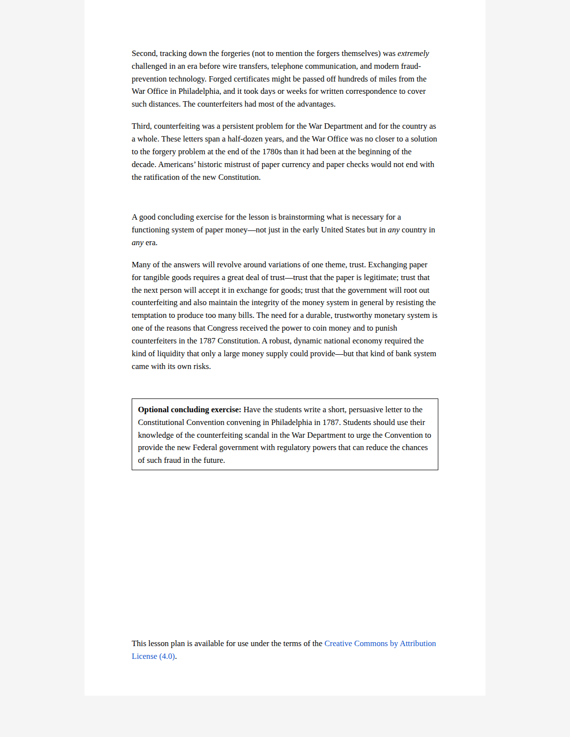Second, tracking down the forgeries (not to mention the forgers themselves) was extremely challenged in an era before wire transfers, telephone communication, and modern fraud-prevention technology. Forged certificates might be passed off hundreds of miles from the War Office in Philadelphia, and it took days or weeks for written correspondence to cover such distances. The counterfeiters had most of the advantages.
Third, counterfeiting was a persistent problem for the War Department and for the country as a whole. These letters span a half-dozen years, and the War Office was no closer to a solution to the forgery problem at the end of the 1780s than it had been at the beginning of the decade. Americans’ historic mistrust of paper currency and paper checks would not end with the ratification of the new Constitution.
A good concluding exercise for the lesson is brainstorming what is necessary for a functioning system of paper money—not just in the early United States but in any country in any era.
Many of the answers will revolve around variations of one theme, trust. Exchanging paper for tangible goods requires a great deal of trust—trust that the paper is legitimate; trust that the next person will accept it in exchange for goods; trust that the government will root out counterfeiting and also maintain the integrity of the money system in general by resisting the temptation to produce too many bills. The need for a durable, trustworthy monetary system is one of the reasons that Congress received the power to coin money and to punish counterfeiters in the 1787 Constitution. A robust, dynamic national economy required the kind of liquidity that only a large money supply could provide—but that kind of bank system came with its own risks.
Optional concluding exercise: Have the students write a short, persuasive letter to the Constitutional Convention convening in Philadelphia in 1787. Students should use their knowledge of the counterfeiting scandal in the War Department to urge the Convention to provide the new Federal government with regulatory powers that can reduce the chances of such fraud in the future.
This lesson plan is available for use under the terms of the Creative Commons by Attribution License (4.0).